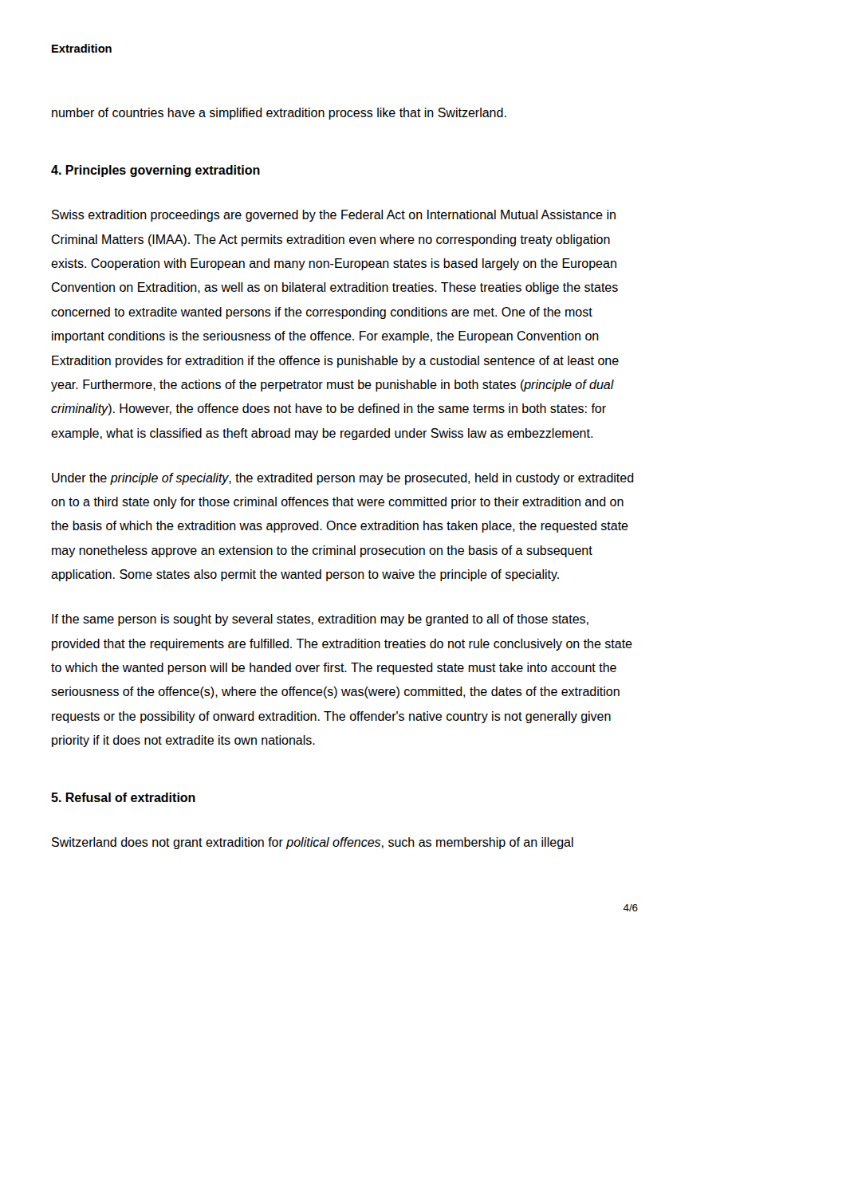Extradition
number of countries have a simplified extradition process like that in Switzerland.
4. Principles governing extradition
Swiss extradition proceedings are governed by the Federal Act on International Mutual Assistance in Criminal Matters (IMAA). The Act permits extradition even where no corresponding treaty obligation exists. Cooperation with European and many non-European states is based largely on the European Convention on Extradition, as well as on bilateral extradition treaties. These treaties oblige the states concerned to extradite wanted persons if the corresponding conditions are met. One of the most important conditions is the seriousness of the offence. For example, the European Convention on Extradition provides for extradition if the offence is punishable by a custodial sentence of at least one year. Furthermore, the actions of the perpetrator must be punishable in both states (principle of dual criminality). However, the offence does not have to be defined in the same terms in both states: for example, what is classified as theft abroad may be regarded under Swiss law as embezzlement.
Under the principle of speciality, the extradited person may be prosecuted, held in custody or extradited on to a third state only for those criminal offences that were committed prior to their extradition and on the basis of which the extradition was approved. Once extradition has taken place, the requested state may nonetheless approve an extension to the criminal prosecution on the basis of a subsequent application. Some states also permit the wanted person to waive the principle of speciality.
If the same person is sought by several states, extradition may be granted to all of those states, provided that the requirements are fulfilled. The extradition treaties do not rule conclusively on the state to which the wanted person will be handed over first. The requested state must take into account the seriousness of the offence(s), where the offence(s) was(were) committed, the dates of the extradition requests or the possibility of onward extradition. The offender's native country is not generally given priority if it does not extradite its own nationals.
5. Refusal of extradition
Switzerland does not grant extradition for political offences, such as membership of an illegal
4/6